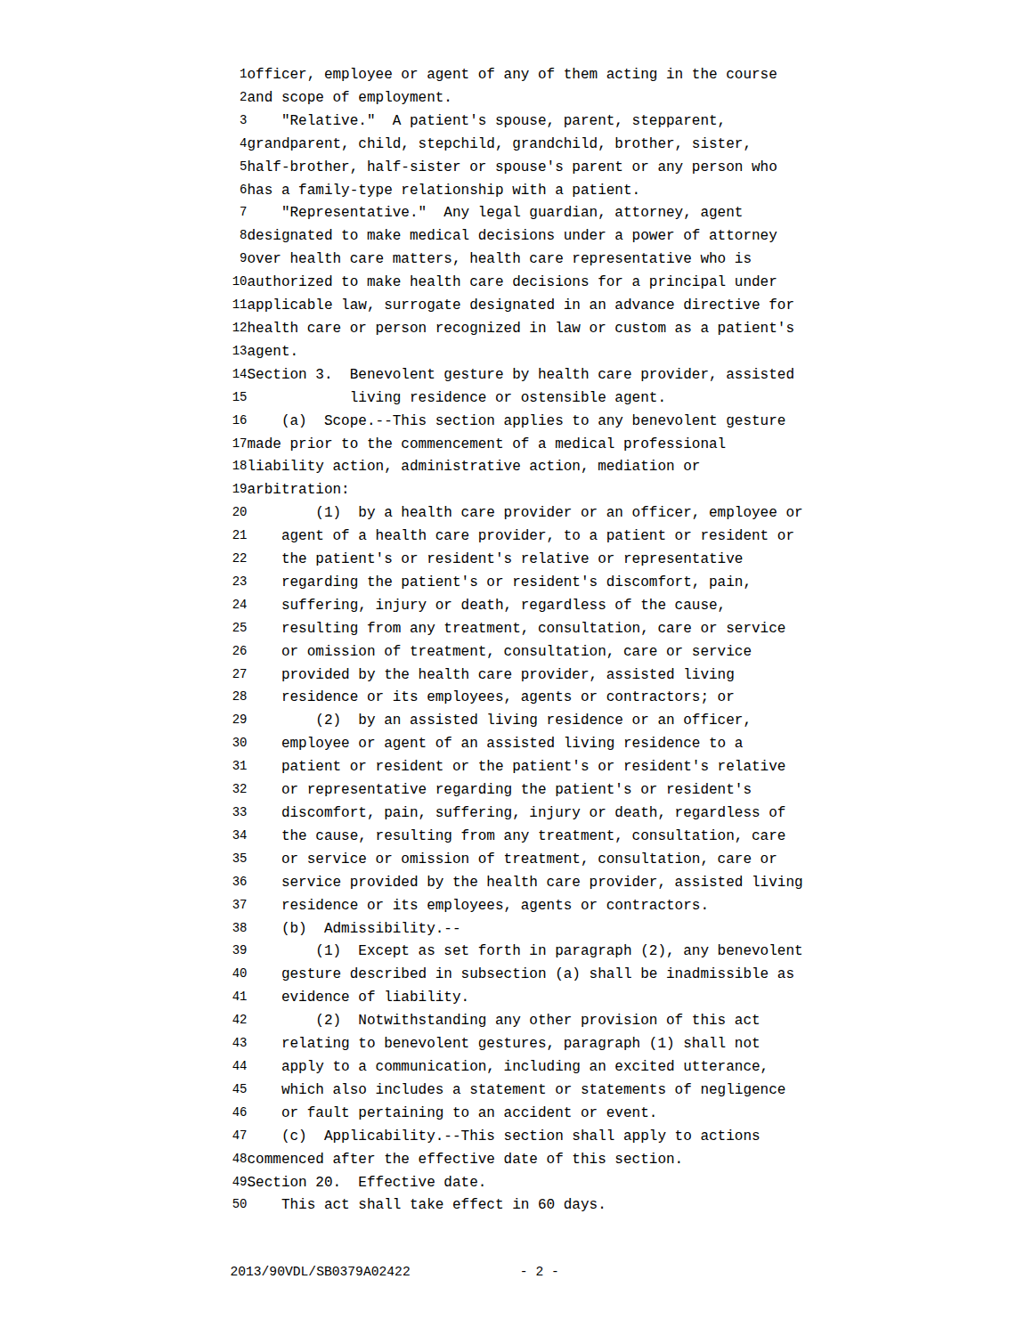| 1 | officer, employee or agent of any of them acting in the course |
| 2 | and scope of employment. |
| 3 | "Relative." A patient's spouse, parent, stepparent, |
| 4 | grandparent, child, stepchild, grandchild, brother, sister, |
| 5 | half-brother, half-sister or spouse's parent or any person who |
| 6 | has a family-type relationship with a patient. |
| 7 | "Representative." Any legal guardian, attorney, agent |
| 8 | designated to make medical decisions under a power of attorney |
| 9 | over health care matters, health care representative who is |
| 10 | authorized to make health care decisions for a principal under |
| 11 | applicable law, surrogate designated in an advance directive for |
| 12 | health care or person recognized in law or custom as a patient's |
| 13 | agent. |
| 14 | Section 3. Benevolent gesture by health care provider, assisted |
| 15 | living residence or ostensible agent. |
| 16 | (a) Scope.--This section applies to any benevolent gesture |
| 17 | made prior to the commencement of a medical professional |
| 18 | liability action, administrative action, mediation or |
| 19 | arbitration: |
| 20 | (1) by a health care provider or an officer, employee or |
| 21 | agent of a health care provider, to a patient or resident or |
| 22 | the patient's or resident's relative or representative |
| 23 | regarding the patient's or resident's discomfort, pain, |
| 24 | suffering, injury or death, regardless of the cause, |
| 25 | resulting from any treatment, consultation, care or service |
| 26 | or omission of treatment, consultation, care or service |
| 27 | provided by the health care provider, assisted living |
| 28 | residence or its employees, agents or contractors; or |
| 29 | (2) by an assisted living residence or an officer, |
| 30 | employee or agent of an assisted living residence to a |
| 31 | patient or resident or the patient's or resident's relative |
| 32 | or representative regarding the patient's or resident's |
| 33 | discomfort, pain, suffering, injury or death, regardless of |
| 34 | the cause, resulting from any treatment, consultation, care |
| 35 | or service or omission of treatment, consultation, care or |
| 36 | service provided by the health care provider, assisted living |
| 37 | residence or its employees, agents or contractors. |
| 38 | (b) Admissibility.-- |
| 39 | (1) Except as set forth in paragraph (2), any benevolent |
| 40 | gesture described in subsection (a) shall be inadmissible as |
| 41 | evidence of liability. |
| 42 | (2) Notwithstanding any other provision of this act |
| 43 | relating to benevolent gestures, paragraph (1) shall not |
| 44 | apply to a communication, including an excited utterance, |
| 45 | which also includes a statement or statements of negligence |
| 46 | or fault pertaining to an accident or event. |
| 47 | (c) Applicability.--This section shall apply to actions |
| 48 | commenced after the effective date of this section. |
| 49 | Section 20. Effective date. |
| 50 | This act shall take effect in 60 days. |
2013/90VDL/SB0379A02422 - 2 -